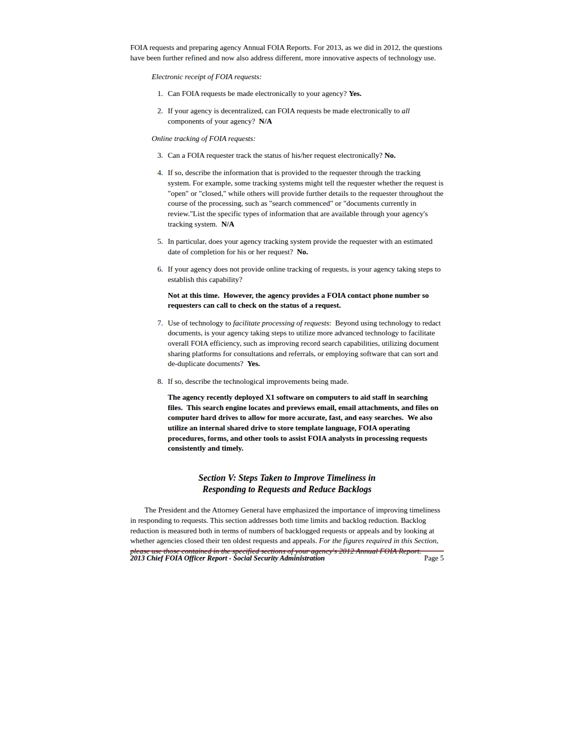FOIA requests and preparing agency Annual FOIA Reports. For 2013, as we did in 2012, the questions have been further refined and now also address different, more innovative aspects of technology use.
Electronic receipt of FOIA requests:
Can FOIA requests be made electronically to your agency? Yes.
If your agency is decentralized, can FOIA requests be made electronically to all components of your agency? N/A
Online tracking of FOIA requests:
Can a FOIA requester track the status of his/her request electronically? No.
If so, describe the information that is provided to the requester through the tracking system. For example, some tracking systems might tell the requester whether the request is "open" or "closed," while others will provide further details to the requester throughout the course of the processing, such as "search commenced" or "documents currently in review."List the specific types of information that are available through your agency's tracking system. N/A
In particular, does your agency tracking system provide the requester with an estimated date of completion for his or her request? No.
If your agency does not provide online tracking of requests, is your agency taking steps to establish this capability?
Not at this time. However, the agency provides a FOIA contact phone number so requesters can call to check on the status of a request.
Use of technology to facilitate processing of requests: Beyond using technology to redact documents, is your agency taking steps to utilize more advanced technology to facilitate overall FOIA efficiency, such as improving record search capabilities, utilizing document sharing platforms for consultations and referrals, or employing software that can sort and de-duplicate documents? Yes.
If so, describe the technological improvements being made.
The agency recently deployed X1 software on computers to aid staff in searching files. This search engine locates and previews email, email attachments, and files on computer hard drives to allow for more accurate, fast, and easy searches. We also utilize an internal shared drive to store template language, FOIA operating procedures, forms, and other tools to assist FOIA analysts in processing requests consistently and timely.
Section V: Steps Taken to Improve Timeliness in
Responding to Requests and Reduce Backlogs
The President and the Attorney General have emphasized the importance of improving timeliness in responding to requests. This section addresses both time limits and backlog reduction. Backlog reduction is measured both in terms of numbers of backlogged requests or appeals and by looking at whether agencies closed their ten oldest requests and appeals. For the figures required in this Section, please use those contained in the specified sections of your agency's 2012 Annual FOIA Report.
2013 Chief FOIA Officer Report - Social Security Administration Page 5